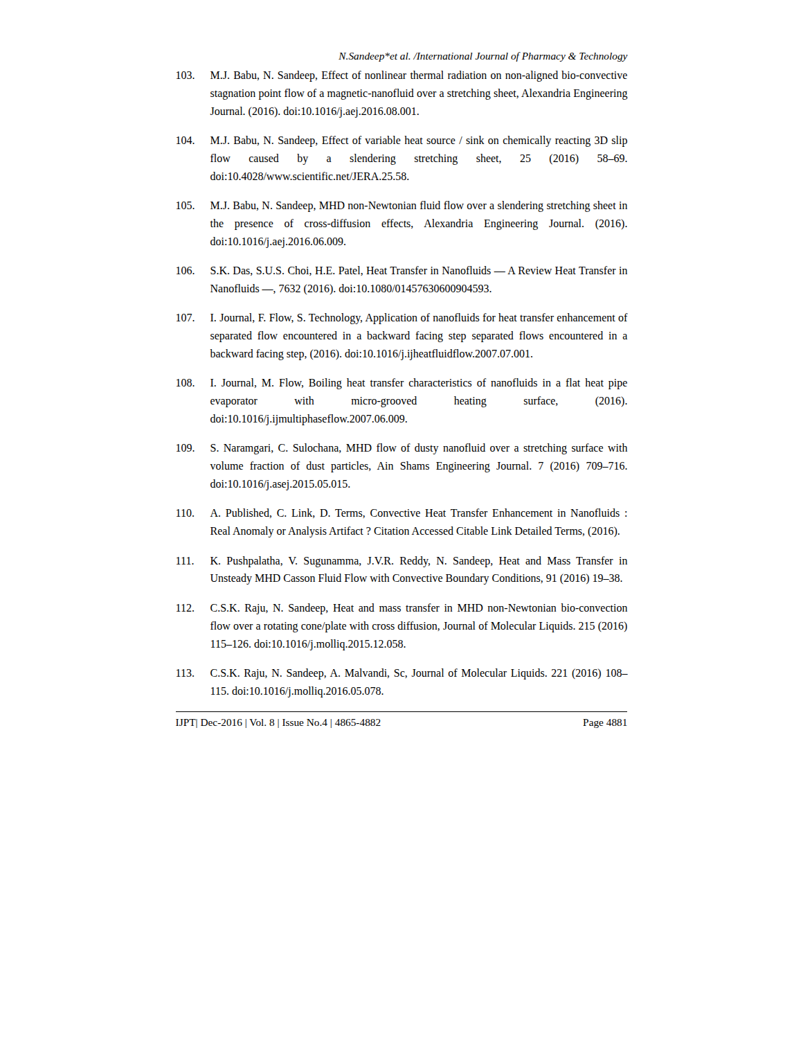N.Sandeep*et al. /International Journal of Pharmacy & Technology
103. M.J. Babu, N. Sandeep, Effect of nonlinear thermal radiation on non-aligned bio-convective stagnation point flow of a magnetic-nanofluid over a stretching sheet, Alexandria Engineering Journal. (2016). doi:10.1016/j.aej.2016.08.001.
104. M.J. Babu, N. Sandeep, Effect of variable heat source / sink on chemically reacting 3D slip flow caused by a slendering stretching sheet, 25 (2016) 58–69. doi:10.4028/www.scientific.net/JERA.25.58.
105. M.J. Babu, N. Sandeep, MHD non-Newtonian fluid flow over a slendering stretching sheet in the presence of cross-diffusion effects, Alexandria Engineering Journal. (2016). doi:10.1016/j.aej.2016.06.009.
106. S.K. Das, S.U.S. Choi, H.E. Patel, Heat Transfer in Nanofluids — A Review Heat Transfer in Nanofluids —, 7632 (2016). doi:10.1080/01457630600904593.
107. I. Journal, F. Flow, S. Technology, Application of nanofluids for heat transfer enhancement of separated flow encountered in a backward facing step separated flows encountered in a backward facing step, (2016). doi:10.1016/j.ijheatfluidflow.2007.07.001.
108. I. Journal, M. Flow, Boiling heat transfer characteristics of nanofluids in a flat heat pipe evaporator with micro-grooved heating surface, (2016). doi:10.1016/j.ijmultiphaseflow.2007.06.009.
109. S. Naramgari, C. Sulochana, MHD flow of dusty nanofluid over a stretching surface with volume fraction of dust particles, Ain Shams Engineering Journal. 7 (2016) 709–716. doi:10.1016/j.asej.2015.05.015.
110. A. Published, C. Link, D. Terms, Convective Heat Transfer Enhancement in Nanofluids : Real Anomaly or Analysis Artifact ? Citation Accessed Citable Link Detailed Terms, (2016).
111. K. Pushpalatha, V. Sugunamma, J.V.R. Reddy, N. Sandeep, Heat and Mass Transfer in Unsteady MHD Casson Fluid Flow with Convective Boundary Conditions, 91 (2016) 19–38.
112. C.S.K. Raju, N. Sandeep, Heat and mass transfer in MHD non-Newtonian bio-convection flow over a rotating cone/plate with cross diffusion, Journal of Molecular Liquids. 215 (2016) 115–126. doi:10.1016/j.molliq.2015.12.058.
113. C.S.K. Raju, N. Sandeep, A. Malvandi, Sc, Journal of Molecular Liquids. 221 (2016) 108–115. doi:10.1016/j.molliq.2016.05.078.
IJPT| Dec-2016 | Vol. 8 | Issue No.4 | 4865-4882
Page 4881